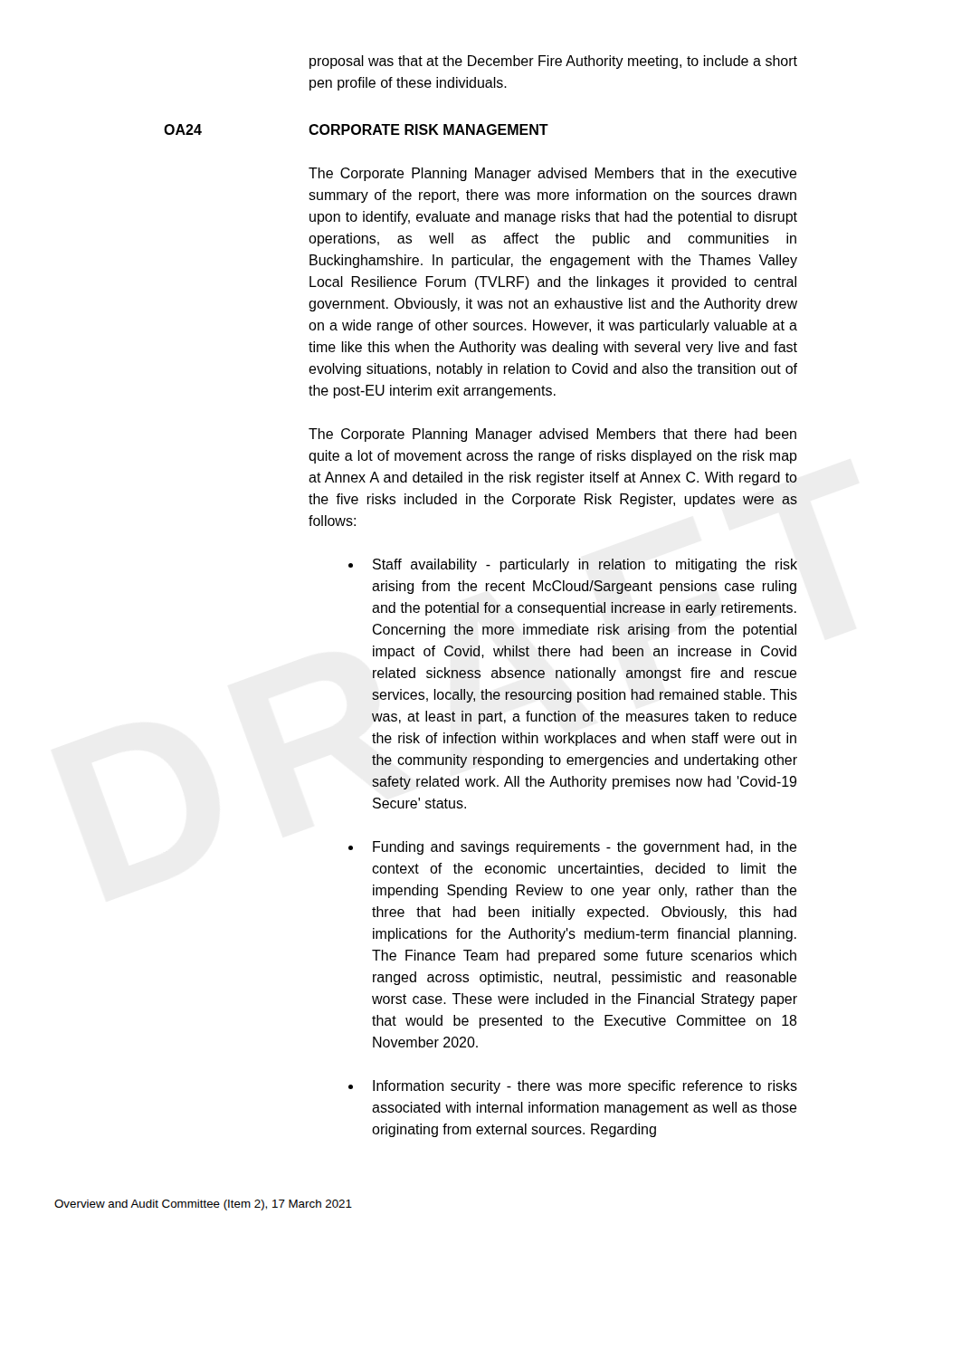DRAFT
proposal was that at the December Fire Authority meeting, to include a short pen profile of these individuals.
OA24
CORPORATE RISK MANAGEMENT
The Corporate Planning Manager advised Members that in the executive summary of the report, there was more information on the sources drawn upon to identify, evaluate and manage risks that had the potential to disrupt operations, as well as affect the public and communities in Buckinghamshire. In particular, the engagement with the Thames Valley Local Resilience Forum (TVLRF) and the linkages it provided to central government. Obviously, it was not an exhaustive list and the Authority drew on a wide range of other sources. However, it was particularly valuable at a time like this when the Authority was dealing with several very live and fast evolving situations, notably in relation to Covid and also the transition out of the post-EU interim exit arrangements.
The Corporate Planning Manager advised Members that there had been quite a lot of movement across the range of risks displayed on the risk map at Annex A and detailed in the risk register itself at Annex C. With regard to the five risks included in the Corporate Risk Register, updates were as follows:
Staff availability - particularly in relation to mitigating the risk arising from the recent McCloud/Sargeant pensions case ruling and the potential for a consequential increase in early retirements. Concerning the more immediate risk arising from the potential impact of Covid, whilst there had been an increase in Covid related sickness absence nationally amongst fire and rescue services, locally, the resourcing position had remained stable. This was, at least in part, a function of the measures taken to reduce the risk of infection within workplaces and when staff were out in the community responding to emergencies and undertaking other safety related work. All the Authority premises now had 'Covid-19 Secure' status.
Funding and savings requirements - the government had, in the context of the economic uncertainties, decided to limit the impending Spending Review to one year only, rather than the three that had been initially expected. Obviously, this had implications for the Authority's medium-term financial planning. The Finance Team had prepared some future scenarios which ranged across optimistic, neutral, pessimistic and reasonable worst case. These were included in the Financial Strategy paper that would be presented to the Executive Committee on 18 November 2020.
Information security - there was more specific reference to risks associated with internal information management as well as those originating from external sources. Regarding
Overview and Audit Committee (Item 2), 17 March 2021